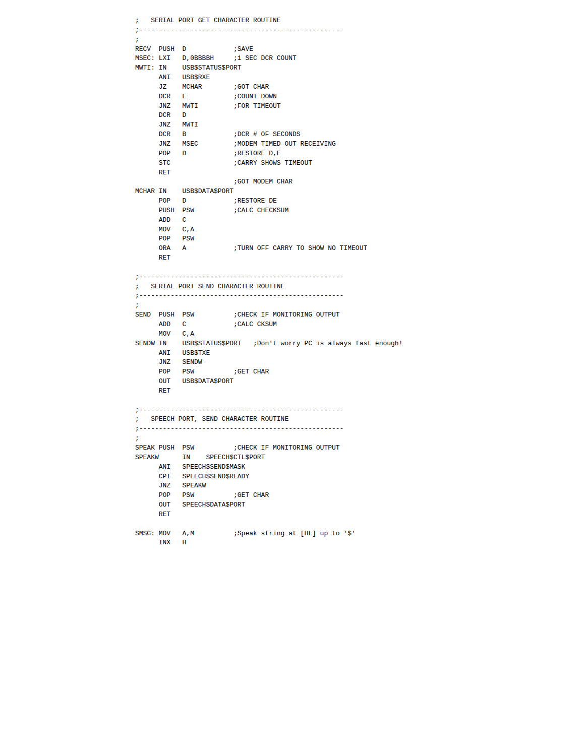;   SERIAL PORT GET CHARACTER ROUTINE
;----------------------------------------------------
;
RECV  PUSH  D            ;SAVE
MSEC: LXI   D,0BBBBH     ;1 SEC DCR COUNT
MWTI: IN    USB$STATUS$PORT
      ANI   USB$RXE
      JZ    MCHAR        ;GOT CHAR
      DCR   E            ;COUNT DOWN
      JNZ   MWTI         ;FOR TIMEOUT
      DCR   D
      JNZ   MWTI
      DCR   B            ;DCR # OF SECONDS
      JNZ   MSEC         ;MODEM TIMED OUT RECEIVING
      POP   D            ;RESTORE D,E
      STC                ;CARRY SHOWS TIMEOUT
      RET
                         ;GOT MODEM CHAR
MCHAR IN    USB$DATA$PORT
      POP   D            ;RESTORE DE
      PUSH  PSW          ;CALC CHECKSUM
      ADD   C
      MOV   C,A
      POP   PSW
      ORA   A            ;TURN OFF CARRY TO SHOW NO TIMEOUT
      RET

;----------------------------------------------------
;   SERIAL PORT SEND CHARACTER ROUTINE
;----------------------------------------------------
;
SEND  PUSH  PSW          ;CHECK IF MONITORING OUTPUT
      ADD   C            ;CALC CKSUM
      MOV   C,A
SENDW IN    USB$STATUS$PORT   ;Don't worry PC is always fast enough!
      ANI   USB$TXE
      JNZ   SENDW
      POP   PSW          ;GET CHAR
      OUT   USB$DATA$PORT
      RET

;----------------------------------------------------
;   SPEECH PORT, SEND CHARACTER ROUTINE
;----------------------------------------------------
;
SPEAK PUSH  PSW          ;CHECK IF MONITORING OUTPUT
SPEAKW      IN    SPEECH$CTL$PORT
      ANI   SPEECH$SEND$MASK
      CPI   SPEECH$SEND$READY
      JNZ   SPEAKW
      POP   PSW          ;GET CHAR
      OUT   SPEECH$DATA$PORT
      RET

SMSG: MOV   A,M          ;Speak string at [HL] up to '$'
      INX   H